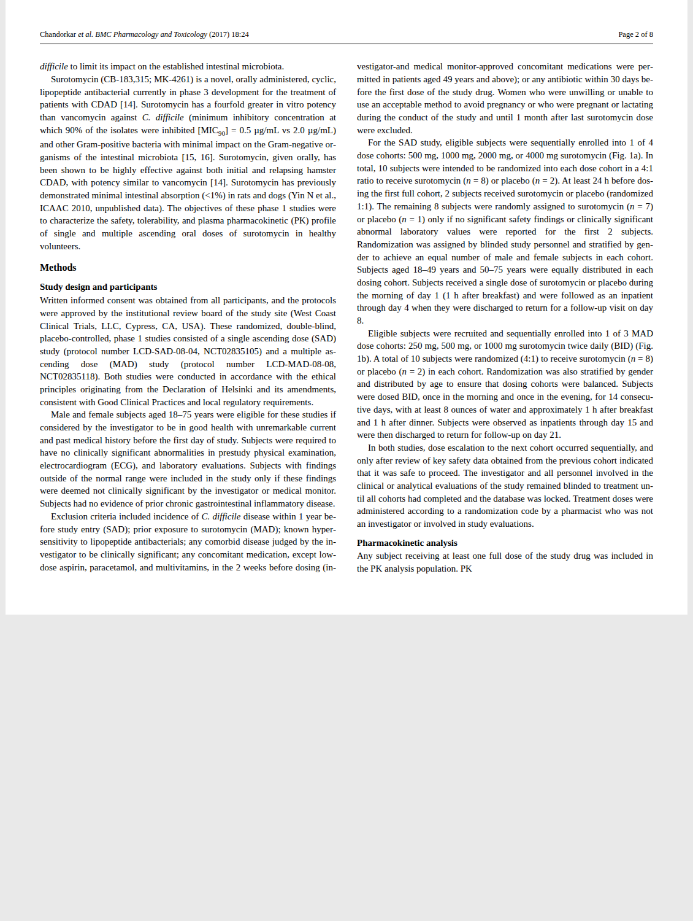Chandorkar et al. BMC Pharmacology and Toxicology (2017) 18:24 Page 2 of 8
difficile to limit its impact on the established intestinal microbiota.
Surotomycin (CB-183,315; MK-4261) is a novel, orally administered, cyclic, lipopeptide antibacterial currently in phase 3 development for the treatment of patients with CDAD [14]. Surotomycin has a fourfold greater in vitro potency than vancomycin against C. difficile (minimum inhibitory concentration at which 90% of the isolates were inhibited [MIC90] = 0.5 µg/mL vs 2.0 µg/mL) and other Gram-positive bacteria with minimal impact on the Gram-negative organisms of the intestinal microbiota [15, 16]. Surotomycin, given orally, has been shown to be highly effective against both initial and relapsing hamster CDAD, with potency similar to vancomycin [14]. Surotomycin has previously demonstrated minimal intestinal absorption (<1%) in rats and dogs (Yin N et al., ICAAC 2010, unpublished data). The objectives of these phase 1 studies were to characterize the safety, tolerability, and plasma pharmacokinetic (PK) profile of single and multiple ascending oral doses of surotomycin in healthy volunteers.
Methods
Study design and participants
Written informed consent was obtained from all participants, and the protocols were approved by the institutional review board of the study site (West Coast Clinical Trials, LLC, Cypress, CA, USA). These randomized, double-blind, placebo-controlled, phase 1 studies consisted of a single ascending dose (SAD) study (protocol number LCD-SAD-08-04, NCT02835105) and a multiple ascending dose (MAD) study (protocol number LCD-MAD-08-08, NCT02835118). Both studies were conducted in accordance with the ethical principles originating from the Declaration of Helsinki and its amendments, consistent with Good Clinical Practices and local regulatory requirements.
Male and female subjects aged 18–75 years were eligible for these studies if considered by the investigator to be in good health with unremarkable current and past medical history before the first day of study. Subjects were required to have no clinically significant abnormalities in prestudy physical examination, electrocardiogram (ECG), and laboratory evaluations. Subjects with findings outside of the normal range were included in the study only if these findings were deemed not clinically significant by the investigator or medical monitor. Subjects had no evidence of prior chronic gastrointestinal inflammatory disease.
Exclusion criteria included incidence of C. difficile disease within 1 year before study entry (SAD); prior exposure to surotomycin (MAD); known hypersensitivity to lipopeptide antibacterials; any comorbid disease judged by the investigator to be clinically significant; any concomitant medication, except low-dose aspirin, paracetamol, and multivitamins, in the 2 weeks before dosing (investigator-and medical monitor-approved concomitant medications were permitted in patients aged 49 years and above); or any antibiotic within 30 days before the first dose of the study drug. Women who were unwilling or unable to use an acceptable method to avoid pregnancy or who were pregnant or lactating during the conduct of the study and until 1 month after last surotomycin dose were excluded.
For the SAD study, eligible subjects were sequentially enrolled into 1 of 4 dose cohorts: 500 mg, 1000 mg, 2000 mg, or 4000 mg surotomycin (Fig. 1a). In total, 10 subjects were intended to be randomized into each dose cohort in a 4:1 ratio to receive surotomycin (n = 8) or placebo (n = 2). At least 24 h before dosing the first full cohort, 2 subjects received surotomycin or placebo (randomized 1:1). The remaining 8 subjects were randomly assigned to surotomycin (n = 7) or placebo (n = 1) only if no significant safety findings or clinically significant abnormal laboratory values were reported for the first 2 subjects. Randomization was assigned by blinded study personnel and stratified by gender to achieve an equal number of male and female subjects in each cohort. Subjects aged 18–49 years and 50–75 years were equally distributed in each dosing cohort. Subjects received a single dose of surotomycin or placebo during the morning of day 1 (1 h after breakfast) and were followed as an inpatient through day 4 when they were discharged to return for a follow-up visit on day 8.
Eligible subjects were recruited and sequentially enrolled into 1 of 3 MAD dose cohorts: 250 mg, 500 mg, or 1000 mg surotomycin twice daily (BID) (Fig. 1b). A total of 10 subjects were randomized (4:1) to receive surotomycin (n = 8) or placebo (n = 2) in each cohort. Randomization was also stratified by gender and distributed by age to ensure that dosing cohorts were balanced. Subjects were dosed BID, once in the morning and once in the evening, for 14 consecutive days, with at least 8 ounces of water and approximately 1 h after breakfast and 1 h after dinner. Subjects were observed as inpatients through day 15 and were then discharged to return for follow-up on day 21.
In both studies, dose escalation to the next cohort occurred sequentially, and only after review of key safety data obtained from the previous cohort indicated that it was safe to proceed. The investigator and all personnel involved in the clinical or analytical evaluations of the study remained blinded to treatment until all cohorts had completed and the database was locked. Treatment doses were administered according to a randomization code by a pharmacist who was not an investigator or involved in study evaluations.
Pharmacokinetic analysis
Any subject receiving at least one full dose of the study drug was included in the PK analysis population. PK